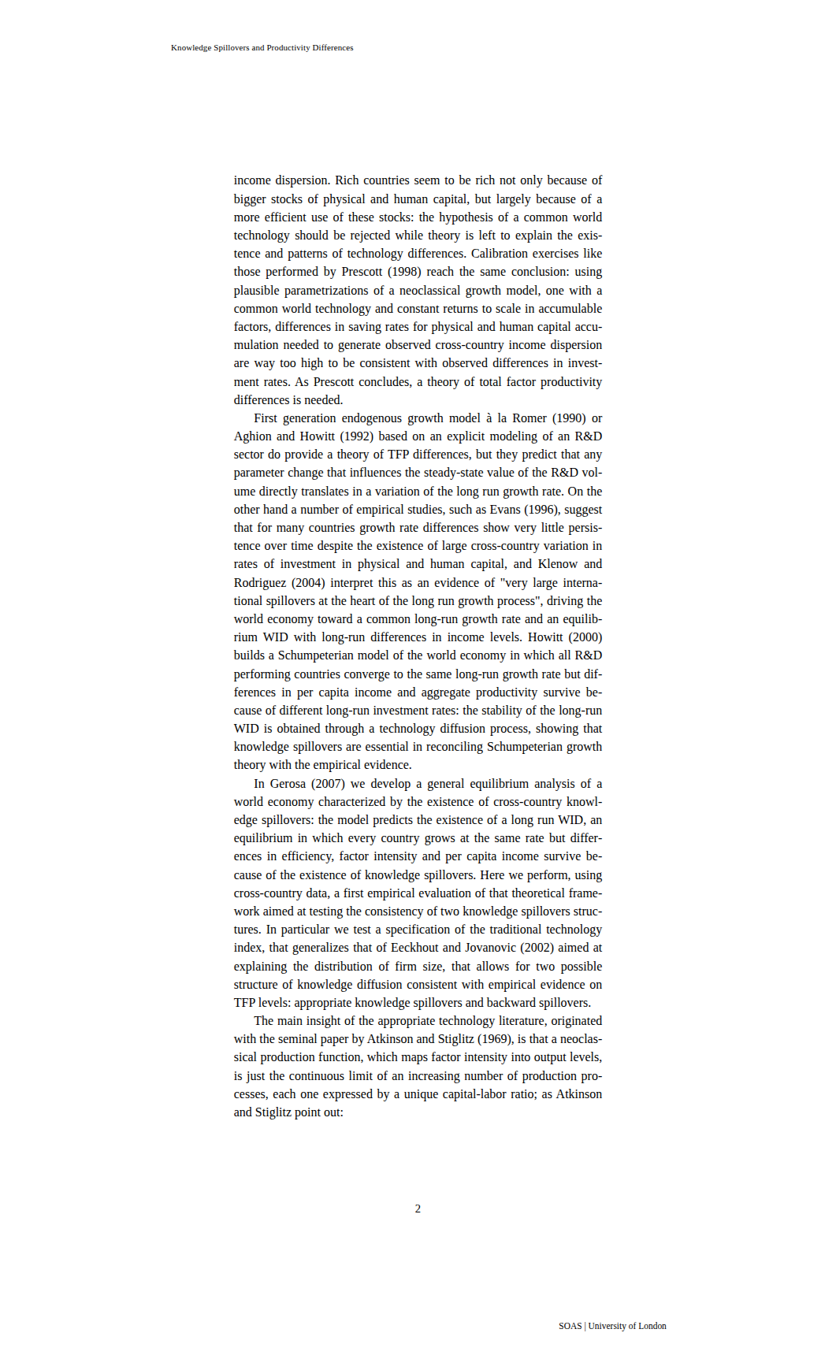Knowledge Spillovers and Productivity Differences
income dispersion. Rich countries seem to be rich not only because of bigger stocks of physical and human capital, but largely because of a more efficient use of these stocks: the hypothesis of a common world technology should be rejected while theory is left to explain the existence and patterns of technology differences. Calibration exercises like those performed by Prescott (1998) reach the same conclusion: using plausible parametrizations of a neoclassical growth model, one with a common world technology and constant returns to scale in accumulable factors, differences in saving rates for physical and human capital accumulation needed to generate observed cross-country income dispersion are way too high to be consistent with observed differences in investment rates. As Prescott concludes, a theory of total factor productivity differences is needed.
First generation endogenous growth model à la Romer (1990) or Aghion and Howitt (1992) based on an explicit modeling of an R&D sector do provide a theory of TFP differences, but they predict that any parameter change that influences the steady-state value of the R&D volume directly translates in a variation of the long run growth rate. On the other hand a number of empirical studies, such as Evans (1996), suggest that for many countries growth rate differences show very little persistence over time despite the existence of large cross-country variation in rates of investment in physical and human capital, and Klenow and Rodriguez (2004) interpret this as an evidence of "very large international spillovers at the heart of the long run growth process", driving the world economy toward a common long-run growth rate and an equilibrium WID with long-run differences in income levels. Howitt (2000) builds a Schumpeterian model of the world economy in which all R&D performing countries converge to the same long-run growth rate but differences in per capita income and aggregate productivity survive because of different long-run investment rates: the stability of the long-run WID is obtained through a technology diffusion process, showing that knowledge spillovers are essential in reconciling Schumpeterian growth theory with the empirical evidence.
In Gerosa (2007) we develop a general equilibrium analysis of a world economy characterized by the existence of cross-country knowledge spillovers: the model predicts the existence of a long run WID, an equilibrium in which every country grows at the same rate but differences in efficiency, factor intensity and per capita income survive because of the existence of knowledge spillovers. Here we perform, using cross-country data, a first empirical evaluation of that theoretical framework aimed at testing the consistency of two knowledge spillovers structures. In particular we test a specification of the traditional technology index, that generalizes that of Eeckhout and Jovanovic (2002) aimed at explaining the distribution of firm size, that allows for two possible structure of knowledge diffusion consistent with empirical evidence on TFP levels: appropriate knowledge spillovers and backward spillovers.
The main insight of the appropriate technology literature, originated with the seminal paper by Atkinson and Stiglitz (1969), is that a neoclassical production function, which maps factor intensity into output levels, is just the continuous limit of an increasing number of production processes, each one expressed by a unique capital-labor ratio; as Atkinson and Stiglitz point out:
2
SOAS | University of London